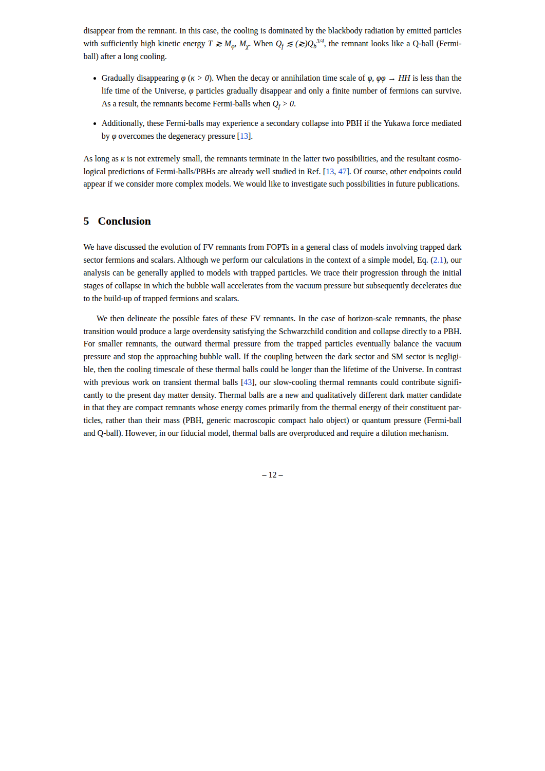disappear from the remnant. In this case, the cooling is dominated by the blackbody radiation by emitted particles with sufficiently high kinetic energy T ≳ Mφ, Mχ. When Qf ≲ (≳)Qb3/4, the remnant looks like a Q-ball (Fermi-ball) after a long cooling.
Gradually disappearing φ (κ > 0). When the decay or annihilation time scale of φ, φφ → HH is less than the life time of the Universe, φ particles gradually disappear and only a finite number of fermions can survive. As a result, the remnants become Fermi-balls when Qf > 0.
Additionally, these Fermi-balls may experience a secondary collapse into PBH if the Yukawa force mediated by φ overcomes the degeneracy pressure [13].
As long as κ is not extremely small, the remnants terminate in the latter two possibilities, and the resultant cosmological predictions of Fermi-balls/PBHs are already well studied in Ref. [13, 47]. Of course, other endpoints could appear if we consider more complex models. We would like to investigate such possibilities in future publications.
5 Conclusion
We have discussed the evolution of FV remnants from FOPTs in a general class of models involving trapped dark sector fermions and scalars. Although we perform our calculations in the context of a simple model, Eq. (2.1), our analysis can be generally applied to models with trapped particles. We trace their progression through the initial stages of collapse in which the bubble wall accelerates from the vacuum pressure but subsequently decelerates due to the build-up of trapped fermions and scalars.
We then delineate the possible fates of these FV remnants. In the case of horizon-scale remnants, the phase transition would produce a large overdensity satisfying the Schwarzchild condition and collapse directly to a PBH. For smaller remnants, the outward thermal pressure from the trapped particles eventually balance the vacuum pressure and stop the approaching bubble wall. If the coupling between the dark sector and SM sector is negligible, then the cooling timescale of these thermal balls could be longer than the lifetime of the Universe. In contrast with previous work on transient thermal balls [43], our slow-cooling thermal remnants could contribute significantly to the present day matter density. Thermal balls are a new and qualitatively different dark matter candidate in that they are compact remnants whose energy comes primarily from the thermal energy of their constituent particles, rather than their mass (PBH, generic macroscopic compact halo object) or quantum pressure (Fermi-ball and Q-ball). However, in our fiducial model, thermal balls are overproduced and require a dilution mechanism.
– 12 –